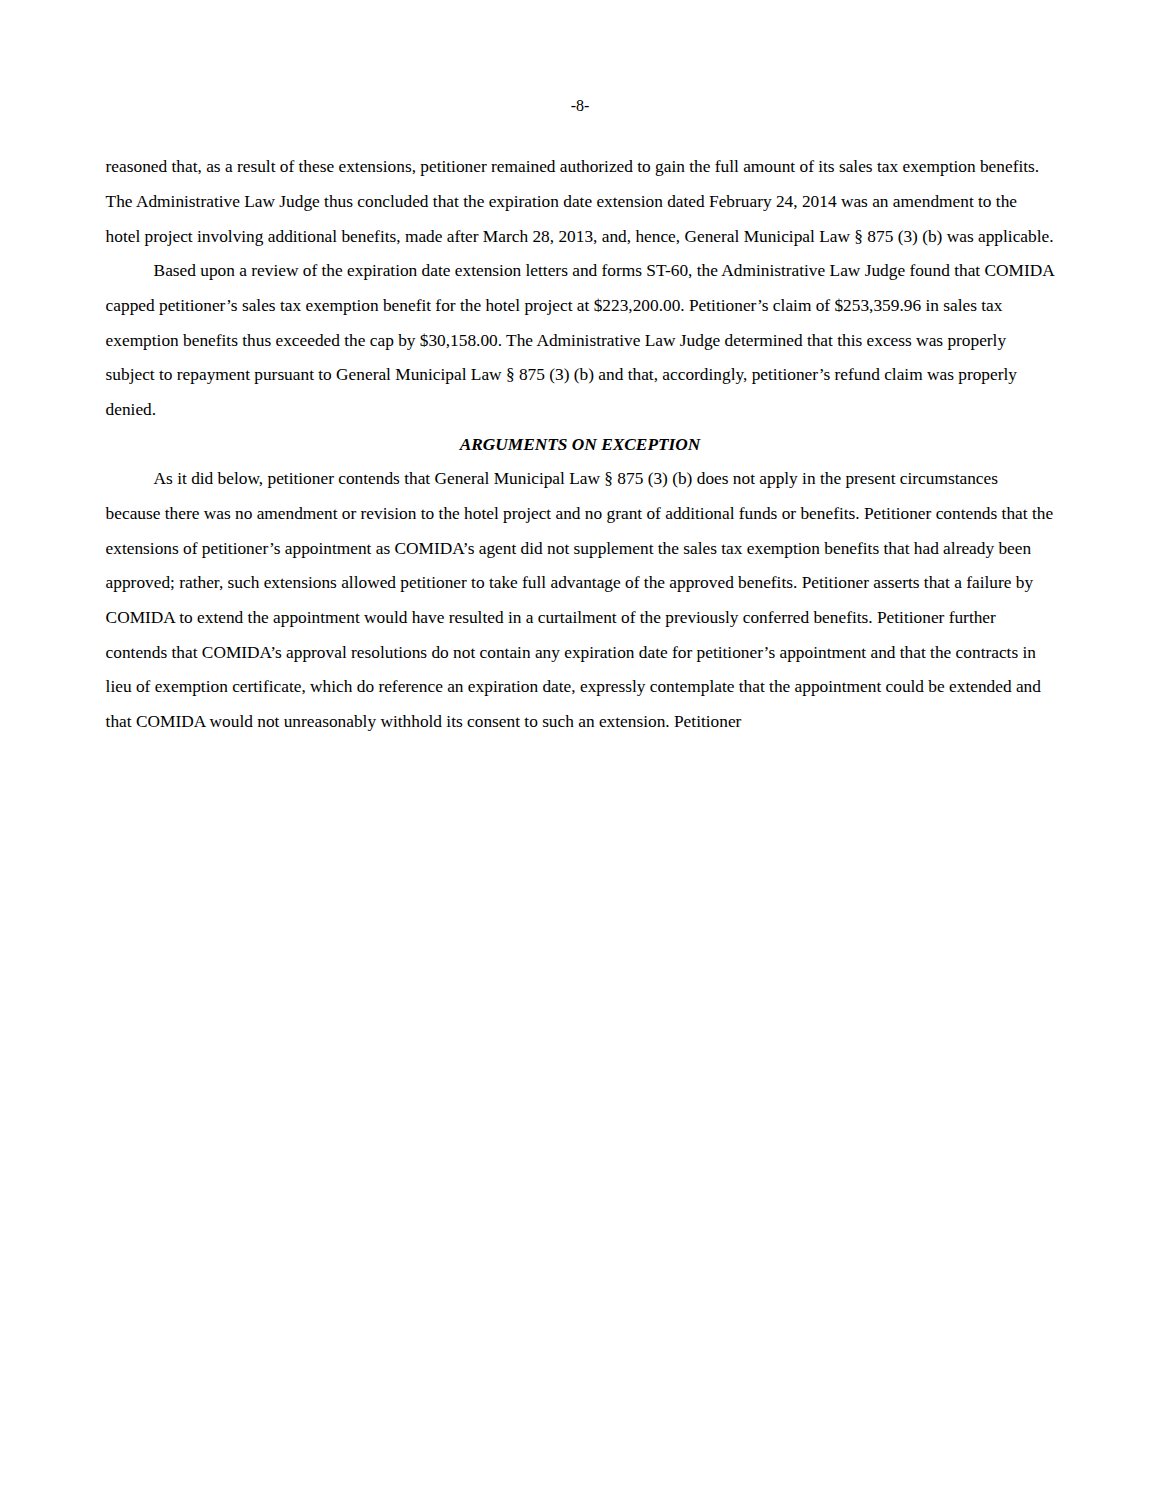-8-
reasoned that, as a result of these extensions, petitioner remained authorized to gain the full amount of its sales tax exemption benefits. The Administrative Law Judge thus concluded that the expiration date extension dated February 24, 2014 was an amendment to the hotel project involving additional benefits, made after March 28, 2013, and, hence, General Municipal Law § 875 (3) (b) was applicable.
Based upon a review of the expiration date extension letters and forms ST-60, the Administrative Law Judge found that COMIDA capped petitioner’s sales tax exemption benefit for the hotel project at $223,200.00. Petitioner’s claim of $253,359.96 in sales tax exemption benefits thus exceeded the cap by $30,158.00. The Administrative Law Judge determined that this excess was properly subject to repayment pursuant to General Municipal Law § 875 (3) (b) and that, accordingly, petitioner’s refund claim was properly denied.
ARGUMENTS ON EXCEPTION
As it did below, petitioner contends that General Municipal Law § 875 (3) (b) does not apply in the present circumstances because there was no amendment or revision to the hotel project and no grant of additional funds or benefits. Petitioner contends that the extensions of petitioner’s appointment as COMIDA’s agent did not supplement the sales tax exemption benefits that had already been approved; rather, such extensions allowed petitioner to take full advantage of the approved benefits. Petitioner asserts that a failure by COMIDA to extend the appointment would have resulted in a curtailment of the previously conferred benefits. Petitioner further contends that COMIDA’s approval resolutions do not contain any expiration date for petitioner’s appointment and that the contracts in lieu of exemption certificate, which do reference an expiration date, expressly contemplate that the appointment could be extended and that COMIDA would not unreasonably withhold its consent to such an extension. Petitioner